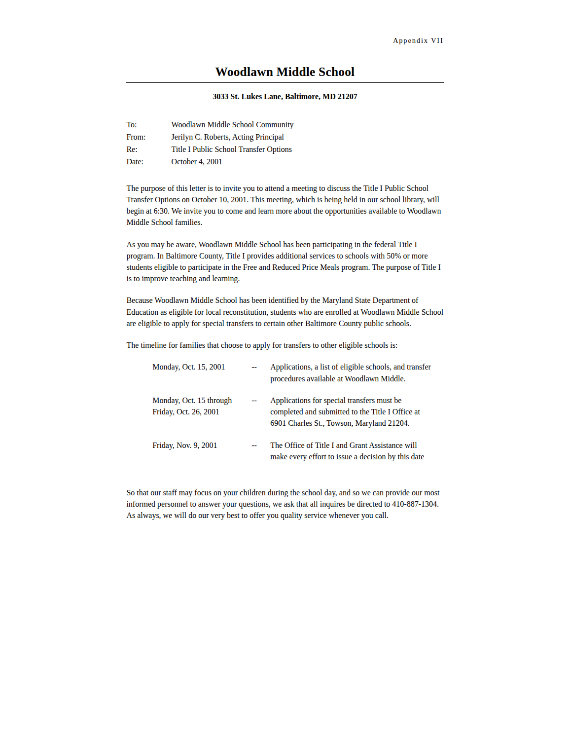Appendix VII
Woodlawn Middle School
3033 St. Lukes Lane, Baltimore, MD 21207
| To: | Woodlawn Middle School Community |
| From: | Jerilyn C. Roberts, Acting Principal |
| Re: | Title I Public School Transfer Options |
| Date: | October 4, 2001 |
The purpose of this letter is to invite you to attend a meeting to discuss the Title I Public School Transfer Options on October 10, 2001. This meeting, which is being held in our school library, will begin at 6:30. We invite you to come and learn more about the opportunities available to Woodlawn Middle School families.
As you may be aware, Woodlawn Middle School has been participating in the federal Title I program. In Baltimore County, Title I provides additional services to schools with 50% or more students eligible to participate in the Free and Reduced Price Meals program. The purpose of Title I is to improve teaching and learning.
Because Woodlawn Middle School has been identified by the Maryland State Department of Education as eligible for local reconstitution, students who are enrolled at Woodlawn Middle School are eligible to apply for special transfers to certain other Baltimore County public schools.
The timeline for families that choose to apply for transfers to other eligible schools is:
| Monday, Oct. 15, 2001 | -- | Applications, a list of eligible schools, and transfer procedures available at Woodlawn Middle. |
| Monday, Oct. 15 through Friday, Oct. 26, 2001 | -- | Applications for special transfers must be completed and submitted to the Title I Office at 6901 Charles St., Towson, Maryland 21204. |
| Friday, Nov. 9, 2001 | -- | The Office of Title I and Grant Assistance will make every effort to issue a decision by this date |
So that our staff may focus on your children during the school day, and so we can provide our most informed personnel to answer your questions, we ask that all inquires be directed to 410-887-1304. As always, we will do our very best to offer you quality service whenever you call.